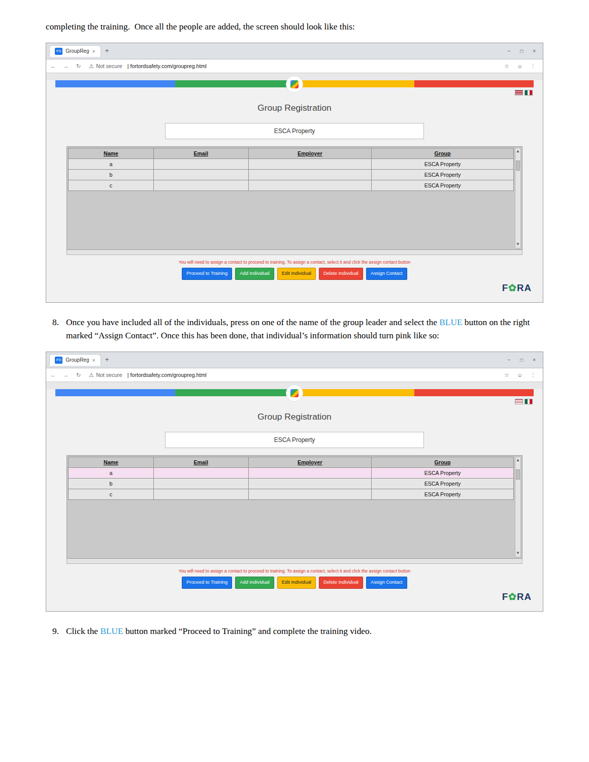completing the training. Once all the people are added, the screen should look like this:
F0 GroupReg×
+ − □ ×
← → ↻ ⚠ Not secure | fortordsafety.com/groupreg.html ☆ ☺ ⋮
Group Registration
ESCA Property
| Name | Email | Employer | Group |
| --- | --- | --- | --- |
| a | | | ESCA Property |
| b | | | ESCA Property |
| c | | | ESCA Property |
▲
▼
You will need to assign a contact to proceed to training. To assign a contact, select it and click the assign contact button
Proceed to Training Add Individual Edit Individual Delete Individual Assign Contact
F✿RA
8. Once you have included all of the individuals, press on one of the name of the group leader and select the BLUE button on the right marked “Assign Contact”. Once this has been done, that individual’s information should turn pink like so:
F0 GroupReg×
+ − □ ×
← → ↻ ⚠ Not secure | fortordsafety.com/groupreg.html ☆ ☺ ⋮
Group Registration
ESCA Property
| Name | Email | Employer | Group |
| --- | --- | --- | --- |
| a | | | ESCA Property |
| b | | | ESCA Property |
| c | | | ESCA Property |
▲
▼
You will need to assign a contact to proceed to training. To assign a contact, select it and click the assign contact button
Proceed to Training Add Individual Edit Individual Delete Individual Assign Contact
F✿RA
9. Click the BLUE button marked “Proceed to Training” and complete the training video.